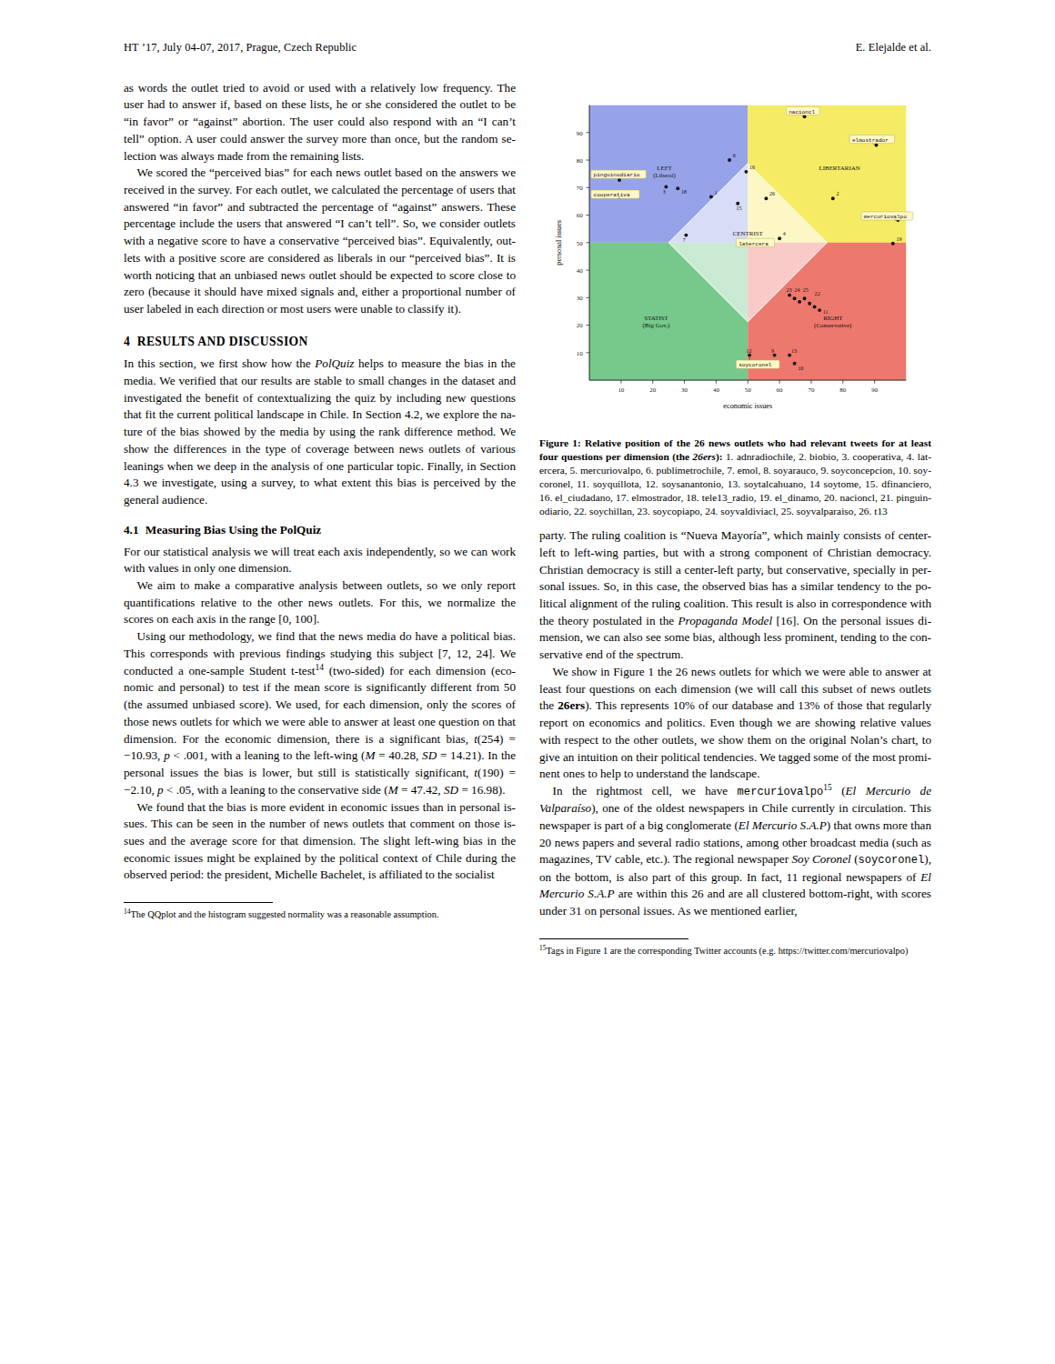HT ’17, July 04-07, 2017, Prague, Czech Republic
E. Elejalde et al.
as words the outlet tried to avoid or used with a relatively low frequency. The user had to answer if, based on these lists, he or she considered the outlet to be “in favor” or “against” abortion. The user could also respond with an “I can’t tell” option. A user could answer the survey more than once, but the random selection was always made from the remaining lists.
We scored the “perceived bias” for each news outlet based on the answers we received in the survey. For each outlet, we calculated the percentage of users that answered “in favor” and subtracted the percentage of “against” answers. These percentage include the users that answered “I can’t tell”. So, we consider outlets with a negative score to have a conservative “perceived bias”. Equivalently, outlets with a positive score are considered as liberals in our “perceived bias”. It is worth noticing that an unbiased news outlet should be expected to score close to zero (because it should have mixed signals and, either a proportional number of user labeled in each direction or most users were unable to classify it).
4 RESULTS AND DISCUSSION
In this section, we first show how the PolQuiz helps to measure the bias in the media. We verified that our results are stable to small changes in the dataset and investigated the benefit of contextualizing the quiz by including new questions that fit the current political landscape in Chile. In Section 4.2, we explore the nature of the bias showed by the media by using the rank difference method. We show the differences in the type of coverage between news outlets of various leanings when we deep in the analysis of one particular topic. Finally, in Section 4.3 we investigate, using a survey, to what extent this bias is perceived by the general audience.
4.1 Measuring Bias Using the PolQuiz
For our statistical analysis we will treat each axis independently, so we can work with values in only one dimension.
We aim to make a comparative analysis between outlets, so we only report quantifications relative to the other news outlets. For this, we normalize the scores on each axis in the range [0, 100].
Using our methodology, we find that the news media do have a political bias. This corresponds with previous findings studying this subject [7, 12, 24]. We conducted a one-sample Student t-test14 (two-sided) for each dimension (economic and personal) to test if the mean score is significantly different from 50 (the assumed unbiased score). We used, for each dimension, only the scores of those news outlets for which we were able to answer at least one question on that dimension. For the economic dimension, there is a significant bias, t(254) = −10.93, p < .001, with a leaning to the left-wing (M = 40.28, SD = 14.21). In the personal issues the bias is lower, but still is statistically significant, t(190) = −2.10, p < .05, with a leaning to the conservative side (M = 47.42, SD = 16.98).
We found that the bias is more evident in economic issues than in personal issues. This can be seen in the number of news outlets that comment on those issues and the average score for that dimension. The slight left-wing bias in the economic issues might be explained by the political context of Chile during the observed period: the president, Michelle Bachelet, is affiliated to the socialist
14The QQplot and the histogram suggested normality was a reasonable assumption.
90 80 70 60 50 40 30 20 10 10 20 30 40 50 60 70 80 90 economic issues personal issues LEFT (Liberal) LIBERTARIAN CENTRIST STATIST (Big Gov.) RIGHT (Conservative) 20 17 6 16 21 3 18 1 15 26 2 5 7 4 19 23 24 25 22 11 12 9 13 10 nacioncl elmostrador pinguinodiario cooperativa mercuriovalpo latercera soycoronel
Figure 1: Relative position of the 26 news outlets who had relevant tweets for at least four questions per dimension (the 26ers): 1. adnradiochile, 2. biobio, 3. cooperativa, 4. latercera, 5. mercuriovalpo, 6. publimetrochile, 7. emol, 8. soyarauco, 9. soyconcepcion, 10. soycoronel, 11. soyquillota, 12. soysanantonio, 13. soytalcahuano, 14 soytome, 15. dfinanciero, 16. el_ciudadano, 17. elmostrador, 18. tele13_radio, 19. el_dinamo, 20. nacioncl, 21. pinguinodiario, 22. soychillan, 23. soycopiapo, 24. soyvaldiviacl, 25. soyvalparaiso, 26. t13
party. The ruling coalition is “Nueva Mayoría”, which mainly consists of center-left to left-wing parties, but with a strong component of Christian democracy. Christian democracy is still a center-left party, but conservative, specially in personal issues. So, in this case, the observed bias has a similar tendency to the political alignment of the ruling coalition. This result is also in correspondence with the theory postulated in the Propaganda Model [16]. On the personal issues dimension, we can also see some bias, although less prominent, tending to the conservative end of the spectrum.
We show in Figure 1 the 26 news outlets for which we were able to answer at least four questions on each dimension (we will call this subset of news outlets the 26ers). This represents 10% of our database and 13% of those that regularly report on economics and politics. Even though we are showing relative values with respect to the other outlets, we show them on the original Nolan’s chart, to give an intuition on their political tendencies. We tagged some of the most prominent ones to help to understand the landscape.
In the rightmost cell, we have mercuriovalpo15 (El Mercurio de Valparaíso), one of the oldest newspapers in Chile currently in circulation. This newspaper is part of a big conglomerate (El Mercurio S.A.P) that owns more than 20 news papers and several radio stations, among other broadcast media (such as magazines, TV cable, etc.). The regional newspaper Soy Coronel (soycoronel), on the bottom, is also part of this group. In fact, 11 regional newspapers of El Mercurio S.A.P are within this 26 and are all clustered bottom-right, with scores under 31 on personal issues. As we mentioned earlier,
15Tags in Figure 1 are the corresponding Twitter accounts (e.g. https://twitter.com/mercuriovalpo)